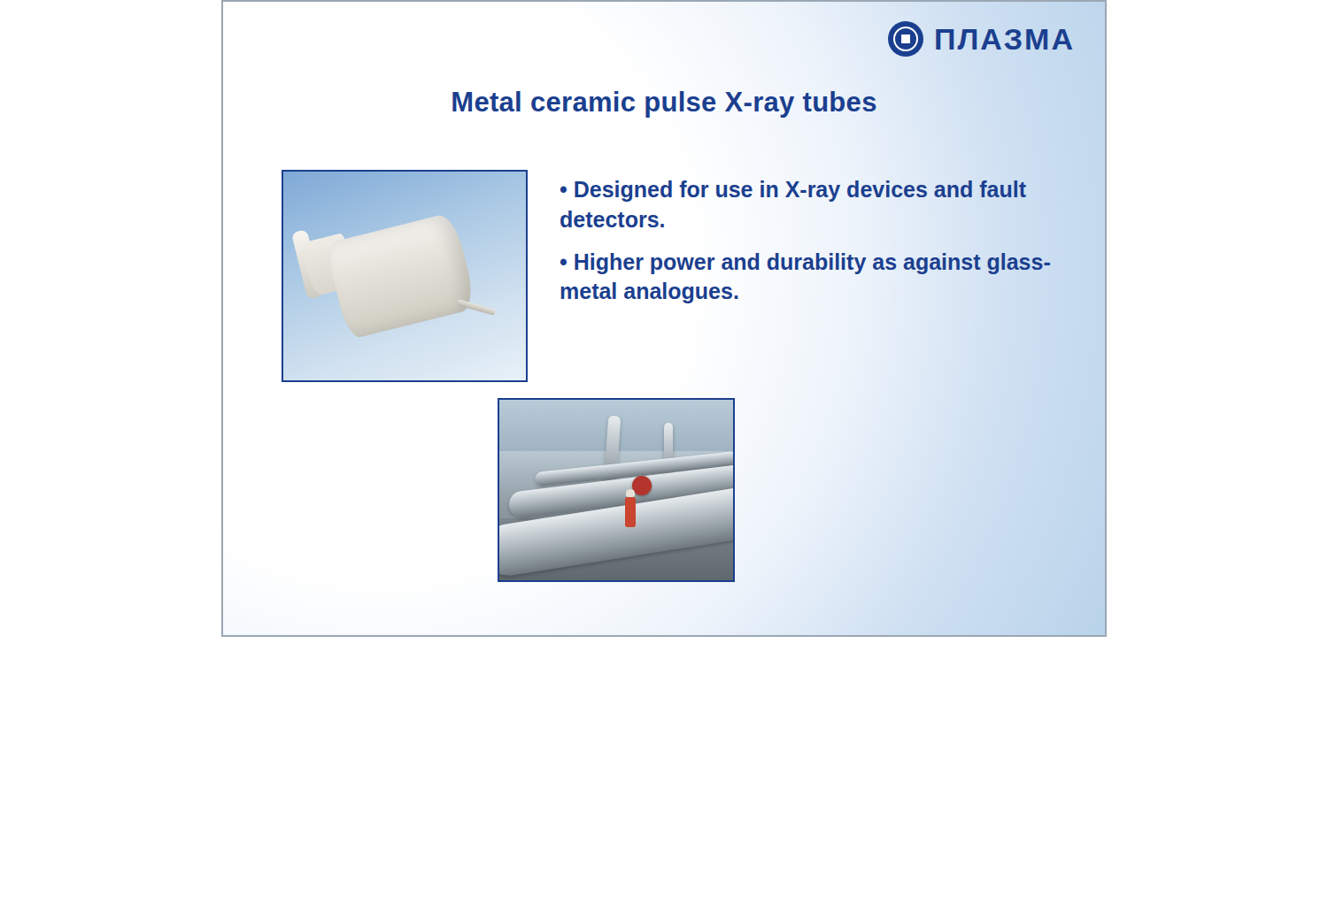ПЛАЗМА
Metal ceramic pulse X-ray tubes
• Designed for use in X-ray devices and fault detectors.
• Higher power and durability as against glass-metal analogues.